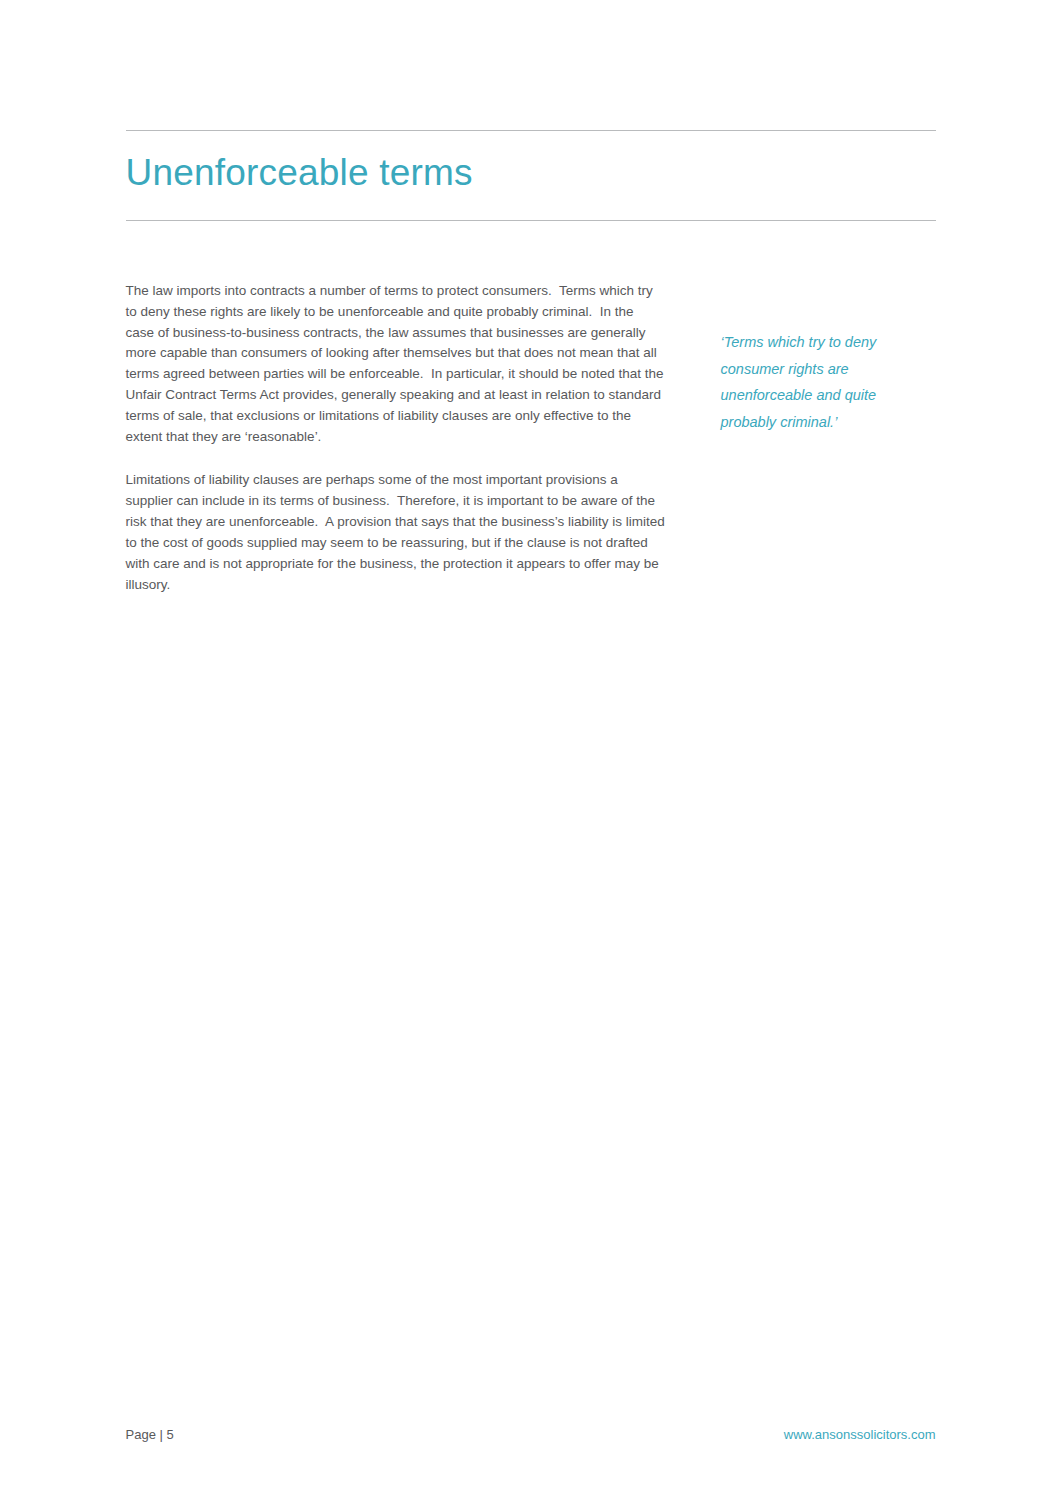Unenforceable terms
The law imports into contracts a number of terms to protect consumers. Terms which try to deny these rights are likely to be unenforceable and quite probably criminal. In the case of business-to-business contracts, the law assumes that businesses are generally more capable than consumers of looking after themselves but that does not mean that all terms agreed between parties will be enforceable. In particular, it should be noted that the Unfair Contract Terms Act provides, generally speaking and at least in relation to standard terms of sale, that exclusions or limitations of liability clauses are only effective to the extent that they are ‘reasonable’.
Limitations of liability clauses are perhaps some of the most important provisions a supplier can include in its terms of business. Therefore, it is important to be aware of the risk that they are unenforceable. A provision that says that the business’s liability is limited to the cost of goods supplied may seem to be reassuring, but if the clause is not drafted with care and is not appropriate for the business, the protection it appears to offer may be illusory.
‘Terms which try to deny consumer rights are unenforceable and quite probably criminal.’
Page | 5
www.ansonssolicitors.com